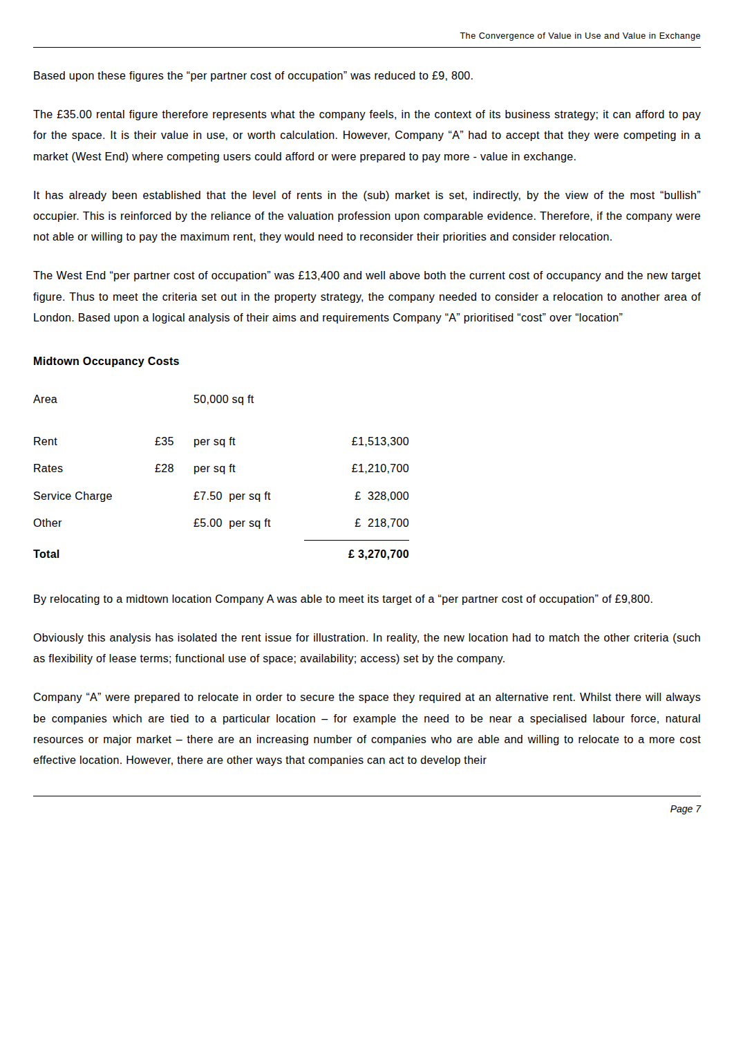The Convergence of Value in Use and Value in Exchange
Based upon these figures the “per partner cost of occupation” was reduced to £9, 800.
The £35.00 rental figure therefore represents what the company feels, in the context of its business strategy; it can afford to pay for the space. It is their value in use, or worth calculation. However, Company “A” had to accept that they were competing in a market (West End) where competing users could afford or were prepared to pay more - value in exchange.
It has already been established that the level of rents in the (sub) market is set, indirectly, by the view of the most “bullish” occupier. This is reinforced by the reliance of the valuation profession upon comparable evidence. Therefore, if the company were not able or willing to pay the maximum rent, they would need to reconsider their priorities and consider relocation.
The West End “per partner cost of occupation” was £13,400 and well above both the current cost of occupancy and the new target figure. Thus to meet the criteria set out in the property strategy, the company needed to consider a relocation to another area of London. Based upon a logical analysis of their aims and requirements Company “A” prioritised “cost” over “location”
Midtown Occupancy Costs
| Area | | 50,000 sq ft | |
| Rent | £35 | per sq ft | £1,513,300 |
| Rates | £28 | per sq ft | £1,210,700 |
| Service Charge | | £7.50 per sq ft | £ 328,000 |
| Other | | £5.00 per sq ft | £ 218,700 |
| Total | | | £ 3,270,700 |
By relocating to a midtown location Company A was able to meet its target of a “per partner cost of occupation” of £9,800.
Obviously this analysis has isolated the rent issue for illustration. In reality, the new location had to match the other criteria (such as flexibility of lease terms; functional use of space; availability; access) set by the company.
Company “A” were prepared to relocate in order to secure the space they required at an alternative rent. Whilst there will always be companies which are tied to a particular location – for example the need to be near a specialised labour force, natural resources or major market – there are an increasing number of companies who are able and willing to relocate to a more cost effective location. However, there are other ways that companies can act to develop their
Page 7